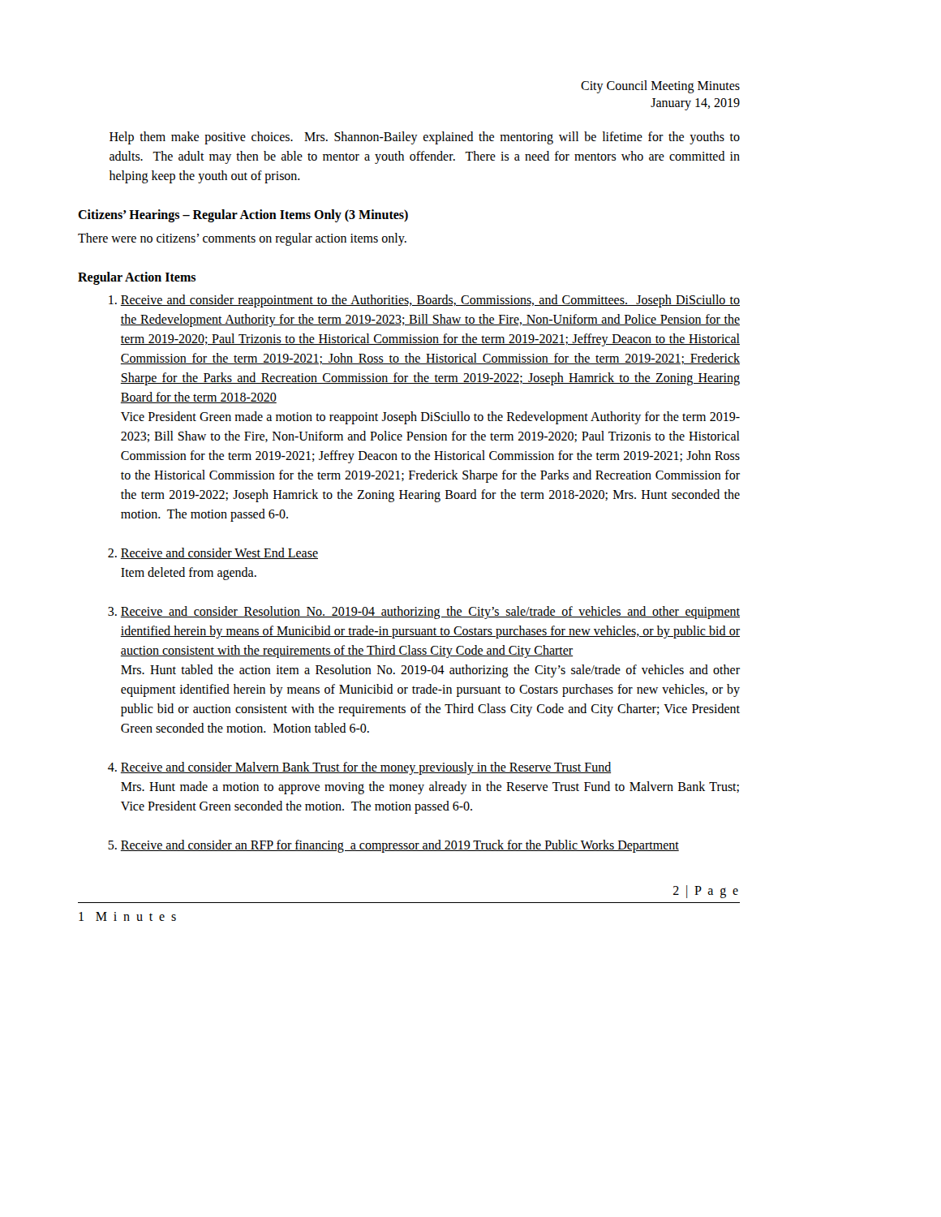City Council Meeting Minutes
January 14, 2019
Help them make positive choices. Mrs. Shannon-Bailey explained the mentoring will be lifetime for the youths to adults. The adult may then be able to mentor a youth offender. There is a need for mentors who are committed in helping keep the youth out of prison.
Citizens’ Hearings – Regular Action Items Only (3 Minutes)
There were no citizens’ comments on regular action items only.
Regular Action Items
Receive and consider reappointment to the Authorities, Boards, Commissions, and Committees. Joseph DiSciullo to the Redevelopment Authority for the term 2019-2023; Bill Shaw to the Fire, Non-Uniform and Police Pension for the term 2019-2020; Paul Trizonis to the Historical Commission for the term 2019-2021; Jeffrey Deacon to the Historical Commission for the term 2019-2021; John Ross to the Historical Commission for the term 2019-2021; Frederick Sharpe for the Parks and Recreation Commission for the term 2019-2022; Joseph Hamrick to the Zoning Hearing Board for the term 2018-2020
Vice President Green made a motion to reappoint Joseph DiSciullo to the Redevelopment Authority for the term 2019-2023; Bill Shaw to the Fire, Non-Uniform and Police Pension for the term 2019-2020; Paul Trizonis to the Historical Commission for the term 2019-2021; Jeffrey Deacon to the Historical Commission for the term 2019-2021; John Ross to the Historical Commission for the term 2019-2021; Frederick Sharpe for the Parks and Recreation Commission for the term 2019-2022; Joseph Hamrick to the Zoning Hearing Board for the term 2018-2020; Mrs. Hunt seconded the motion. The motion passed 6-0.
Receive and consider West End Lease
Item deleted from agenda.
Receive and consider Resolution No. 2019-04 authorizing the City’s sale/trade of vehicles and other equipment identified herein by means of Municibid or trade-in pursuant to Costars purchases for new vehicles, or by public bid or auction consistent with the requirements of the Third Class City Code and City Charter
Mrs. Hunt tabled the action item a Resolution No. 2019-04 authorizing the City’s sale/trade of vehicles and other equipment identified herein by means of Municibid or trade-in pursuant to Costars purchases for new vehicles, or by public bid or auction consistent with the requirements of the Third Class City Code and City Charter; Vice President Green seconded the motion. Motion tabled 6-0.
Receive and consider Malvern Bank Trust for the money previously in the Reserve Trust Fund
Mrs. Hunt made a motion to approve moving the money already in the Reserve Trust Fund to Malvern Bank Trust; Vice President Green seconded the motion. The motion passed 6-0.
Receive and consider an RFP for financing a compressor and 2019 Truck for the Public Works Department
1 M i n u t e s 2 | P a g e